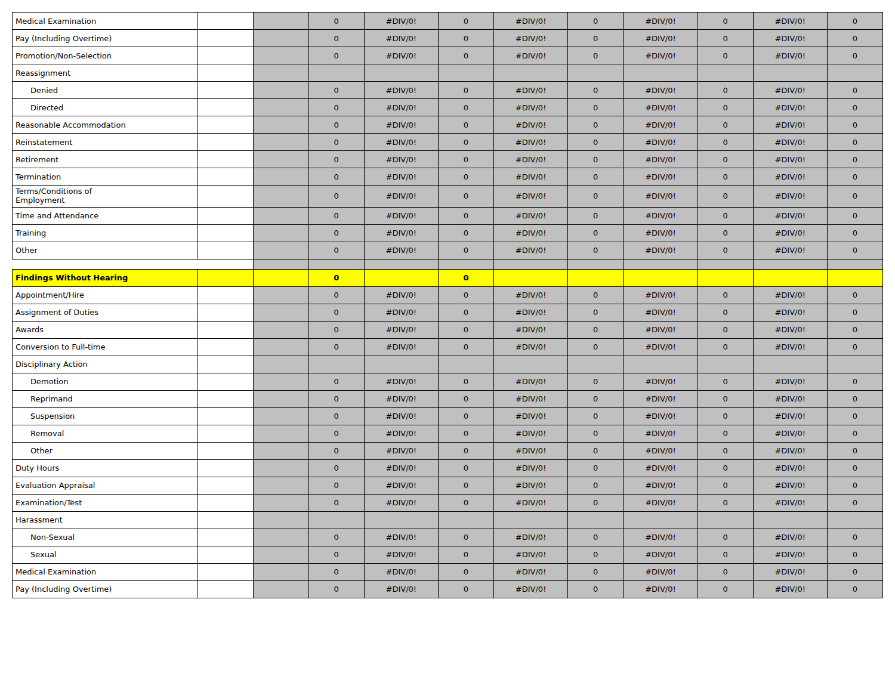| Medical Examination | | | 0 | #DIV/0! | 0 | #DIV/0! | 0 | #DIV/0! | 0 | #DIV/0! | 0 |
| Pay (Including Overtime) | | | 0 | #DIV/0! | 0 | #DIV/0! | 0 | #DIV/0! | 0 | #DIV/0! | 0 |
| Promotion/Non-Selection | | | 0 | #DIV/0! | 0 | #DIV/0! | 0 | #DIV/0! | 0 | #DIV/0! | 0 |
| Reassignment | | | | | | | | | | | |
| Denied | | | 0 | #DIV/0! | 0 | #DIV/0! | 0 | #DIV/0! | 0 | #DIV/0! | 0 |
| Directed | | | 0 | #DIV/0! | 0 | #DIV/0! | 0 | #DIV/0! | 0 | #DIV/0! | 0 |
| Reasonable Accommodation | | | 0 | #DIV/0! | 0 | #DIV/0! | 0 | #DIV/0! | 0 | #DIV/0! | 0 |
| Reinstatement | | | 0 | #DIV/0! | 0 | #DIV/0! | 0 | #DIV/0! | 0 | #DIV/0! | 0 |
| Retirement | | | 0 | #DIV/0! | 0 | #DIV/0! | 0 | #DIV/0! | 0 | #DIV/0! | 0 |
| Termination | | | 0 | #DIV/0! | 0 | #DIV/0! | 0 | #DIV/0! | 0 | #DIV/0! | 0 |
| Terms/Conditions of Employment | | | 0 | #DIV/0! | 0 | #DIV/0! | 0 | #DIV/0! | 0 | #DIV/0! | 0 |
| Time and Attendance | | | 0 | #DIV/0! | 0 | #DIV/0! | 0 | #DIV/0! | 0 | #DIV/0! | 0 |
| Training | | | 0 | #DIV/0! | 0 | #DIV/0! | 0 | #DIV/0! | 0 | #DIV/0! | 0 |
| Other | | | 0 | #DIV/0! | 0 | #DIV/0! | 0 | #DIV/0! | 0 | #DIV/0! | 0 |
| Findings Without Hearing | | | 0 | | 0 | | | | | | |
| Appointment/Hire | | | 0 | #DIV/0! | 0 | #DIV/0! | 0 | #DIV/0! | 0 | #DIV/0! | 0 |
| Assignment of Duties | | | 0 | #DIV/0! | 0 | #DIV/0! | 0 | #DIV/0! | 0 | #DIV/0! | 0 |
| Awards | | | 0 | #DIV/0! | 0 | #DIV/0! | 0 | #DIV/0! | 0 | #DIV/0! | 0 |
| Conversion to Full-time | | | 0 | #DIV/0! | 0 | #DIV/0! | 0 | #DIV/0! | 0 | #DIV/0! | 0 |
| Disciplinary Action | | | | | | | | | | | |
| Demotion | | | 0 | #DIV/0! | 0 | #DIV/0! | 0 | #DIV/0! | 0 | #DIV/0! | 0 |
| Reprimand | | | 0 | #DIV/0! | 0 | #DIV/0! | 0 | #DIV/0! | 0 | #DIV/0! | 0 |
| Suspension | | | 0 | #DIV/0! | 0 | #DIV/0! | 0 | #DIV/0! | 0 | #DIV/0! | 0 |
| Removal | | | 0 | #DIV/0! | 0 | #DIV/0! | 0 | #DIV/0! | 0 | #DIV/0! | 0 |
| Other | | | 0 | #DIV/0! | 0 | #DIV/0! | 0 | #DIV/0! | 0 | #DIV/0! | 0 |
| Duty Hours | | | 0 | #DIV/0! | 0 | #DIV/0! | 0 | #DIV/0! | 0 | #DIV/0! | 0 |
| Evaluation Appraisal | | | 0 | #DIV/0! | 0 | #DIV/0! | 0 | #DIV/0! | 0 | #DIV/0! | 0 |
| Examination/Test | | | 0 | #DIV/0! | 0 | #DIV/0! | 0 | #DIV/0! | 0 | #DIV/0! | 0 |
| Harassment | | | | | | | | | | | |
| Non-Sexual | | | 0 | #DIV/0! | 0 | #DIV/0! | 0 | #DIV/0! | 0 | #DIV/0! | 0 |
| Sexual | | | 0 | #DIV/0! | 0 | #DIV/0! | 0 | #DIV/0! | 0 | #DIV/0! | 0 |
| Medical Examination | | | 0 | #DIV/0! | 0 | #DIV/0! | 0 | #DIV/0! | 0 | #DIV/0! | 0 |
| Pay (Including Overtime) | | | 0 | #DIV/0! | 0 | #DIV/0! | 0 | #DIV/0! | 0 | #DIV/0! | 0 |